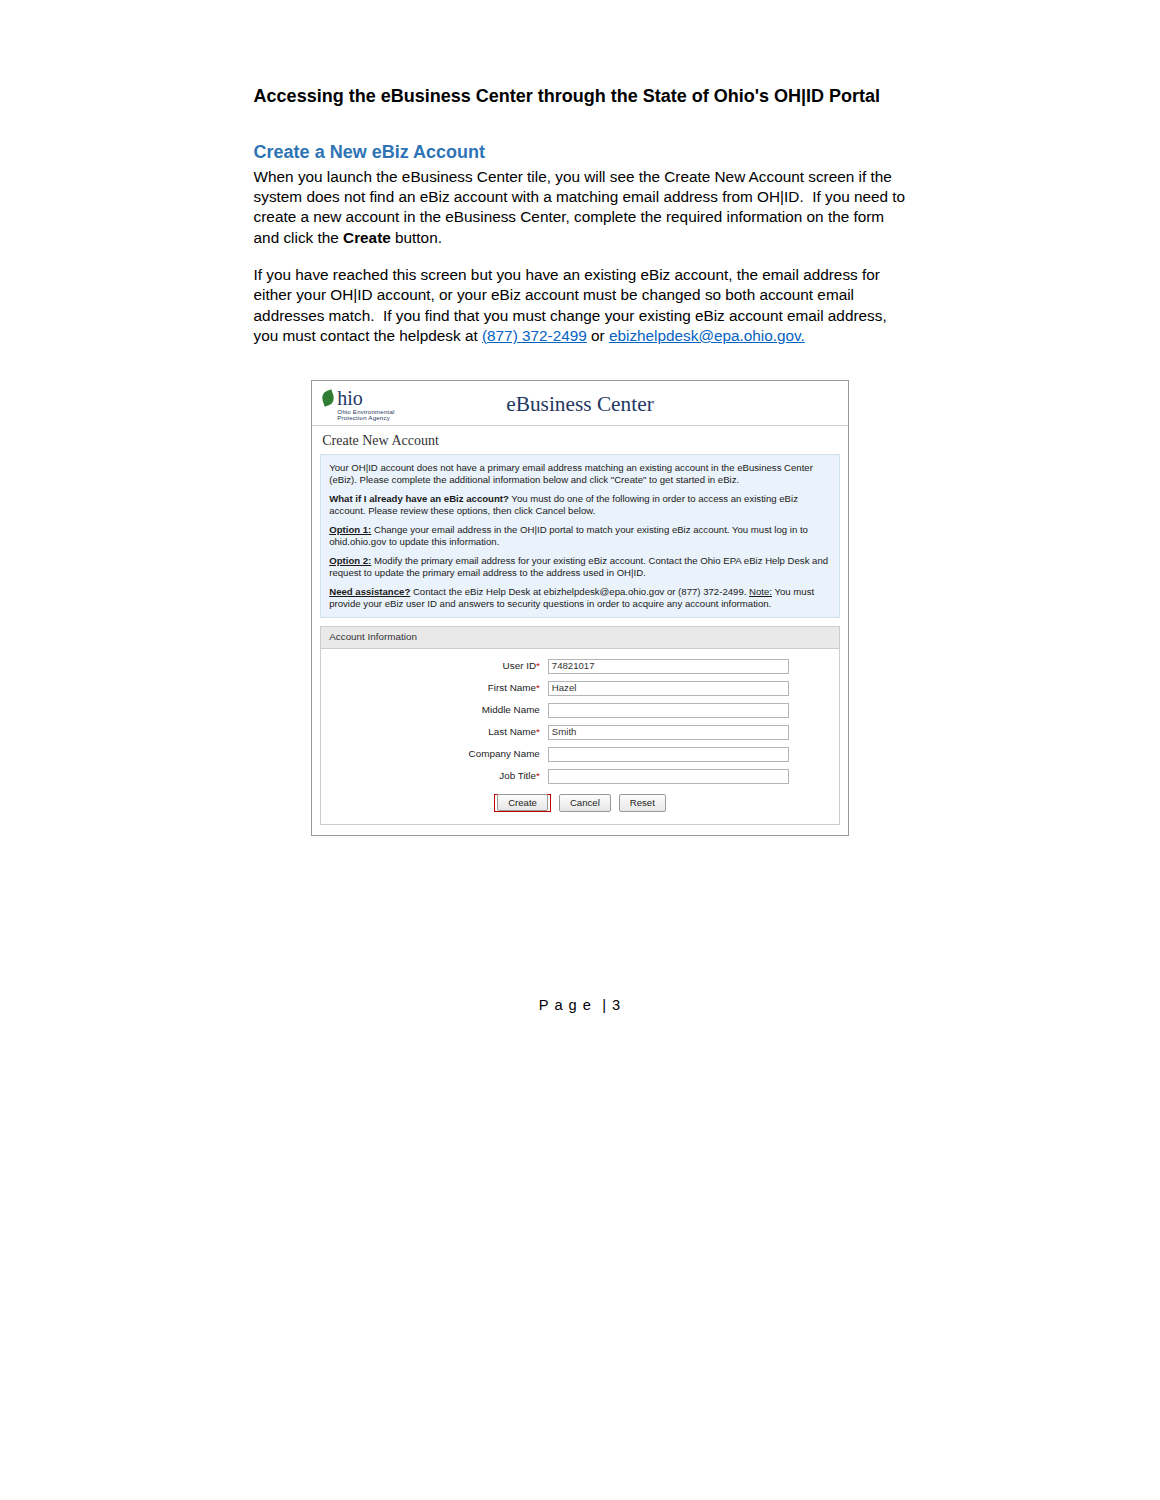Accessing the eBusiness Center through the State of Ohio's OH|ID Portal
Create a New eBiz Account
When you launch the eBusiness Center tile, you will see the Create New Account screen if the system does not find an eBiz account with a matching email address from OH|ID. If you need to create a new account in the eBusiness Center, complete the required information on the form and click the Create button.
If you have reached this screen but you have an existing eBiz account, the email address for either your OH|ID account, or your eBiz account must be changed so both account email addresses match. If you find that you must change your existing eBiz account email address, you must contact the helpdesk at (877) 372-2499 or ebizhelpdesk@epa.ohio.gov.
hio
Ohio Environmental
Protection Agency
eBusiness Center
Create New Account
Your OH|ID account does not have a primary email address matching an existing account in the eBusiness Center (eBiz). Please complete the additional information below and click "Create" to get started in eBiz.
What if I already have an eBiz account? You must do one of the following in order to access an existing eBiz account. Please review these options, then click Cancel below.
Option 1: Change your email address in the OH|ID portal to match your existing eBiz account. You must log in to ohid.ohio.gov to update this information.
Option 2: Modify the primary email address for your existing eBiz account. Contact the Ohio EPA eBiz Help Desk and request to update the primary email address to the address used in OH|ID.
Need assistance? Contact the eBiz Help Desk at ebizhelpdesk@epa.ohio.gov or (877) 372-2499. Note: You must provide your eBiz user ID and answers to security questions in order to acquire any account information.
Account Information
User ID*
74821017
First Name*
Hazel
Middle Name
Last Name*
Smith
Company Name
Job Title*
Create Cancel Reset
P a g e | 3